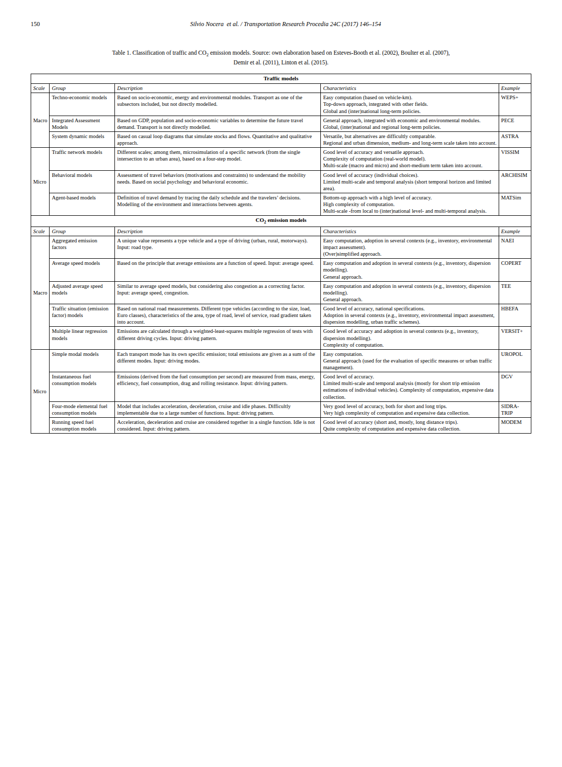150 Silvio Nocera et al. / Transportation Research Procedia 24C (2017) 146–154
Table 1. Classification of traffic and CO2 emission models. Source: own elaboration based on Esteves-Booth et al. (2002), Boulter et al. (2007),
Demir et al. (2011), Linton et al. (2015).
| Traffic models |
| Scale | Group | Description | Characteristics | Example |
| Macro | Techno-economic models | Based on socio-economic, energy and environmental modules. Transport as one of the subsectors included, but not directly modelled. | Easy computation (based on vehicle-km). Top-down approach, integrated with other fields. Global and (inter)national long-term policies. | WEPS+ |
| Integrated Assessment Models | Based on GDP, population and socio-economic variables to determine the future travel demand. Transport is not directly modelled. | General approach, integrated with economic and environmental modules. Global, (inter)national and regional long-term policies. | PECE |
| System dynamic models | Based on casual loop diagrams that simulate stocks and flows. Quantitative and qualitative approach. | Versatile, but alternatives are difficultly comparable. Regional and urban dimension, medium- and long-term scale taken into account. | ASTRA |
| Micro | Traffic network models | Different scales; among them, microsimulation of a specific network (from the single intersection to an urban area), based on a four-step model. | Good level of accuracy and versatile approach. Complexity of computation (real-world model). Multi-scale (macro and micro) and short-medium term taken into account. | VISSIM |
| Behavioral models | Assessment of travel behaviors (motivations and constraints) to understand the mobility needs. Based on social psychology and behavioral economic. | Good level of accuracy (individual choices). Limited multi-scale and temporal analysis (short temporal horizon and limited area). | ARCHISIM |
| Agent-based models | Definition of travel demand by tracing the daily schedule and the travelers’ decisions. Modelling of the environment and interactions between agents. | Bottom-up approach with a high level of accuracy. High complexity of computation. Multi-scale -from local to (inter)national level- and multi-temporal analysis. | MATSim |
| CO 2 emission models |
| Scale | Group | Description | Characteristics | Example |
| Macro | Aggregated emission factors | A unique value represents a type vehicle and a type of driving (urban, rural, motorways). Input: road type. | Easy computation, adoption in several contexts (e.g., inventory, environmental impact assessment). (Over)simplified approach. | NAEI |
| Average speed models | Based on the principle that average emissions are a function of speed. Input: average speed. | Easy computation and adoption in several contexts (e.g., inventory, dispersion modelling). General approach. | COPERT |
| Adjusted average speed models | Similar to average speed models, but considering also congestion as a correcting factor. Input: average speed, congestion. | Easy computation and adoption in several contexts (e.g., inventory, dispersion modelling). General approach. | TEE |
| Traffic situation (emission factor) models | Based on national road measurements. Different type vehicles (according to the size, load, Euro classes), characteristics of the area, type of road, level of service, road gradient taken into account. | Good level of accuracy, national specifications. Adoption in several contexts (e.g., inventory, environmental impact assessment, dispersion modelling, urban traffic schemes). | HBEFA |
| Multiple linear regression models | Emissions are calculated through a weighted-least-squares multiple regression of tests with different driving cycles. Input: driving pattern. | Good level of accuracy and adoption in several contexts (e.g., inventory, dispersion modelling). Complexity of computation. | VERSIT+ |
| Micro | Simple modal models | Each transport mode has its own specific emission; total emissions are given as a sum of the different modes. Input: driving modes. | Easy computation. General approach (used for the evaluation of specific measures or urban traffic management). | UROPOL |
| Instantaneous fuel consumption models | Emissions (derived from the fuel consumption per second) are measured from mass, energy, efficiency, fuel consumption, drag and rolling resistance. Input: driving pattern. | Good level of accuracy. Limited multi-scale and temporal analysis (mostly for short trip emission estimations of individual vehicles). Complexity of computation, expensive data collection. | DGV |
| Four-mode elemental fuel consumption models | Model that includes acceleration, deceleration, cruise and idle phases. Difficultly implementable due to a large number of functions. Input: driving pattern. | Very good level of accuracy, both for short and long trips. Very high complexity of computation and expensive data collection. | SIDRA-TRIP |
| Running speed fuel consumption models | Acceleration, deceleration and cruise are considered together in a single function. Idle is not considered. Input: driving pattern. | Good level of accuracy (short and, mostly, long distance trips). Quite complexity of computation and expensive data collection. | MODEM |